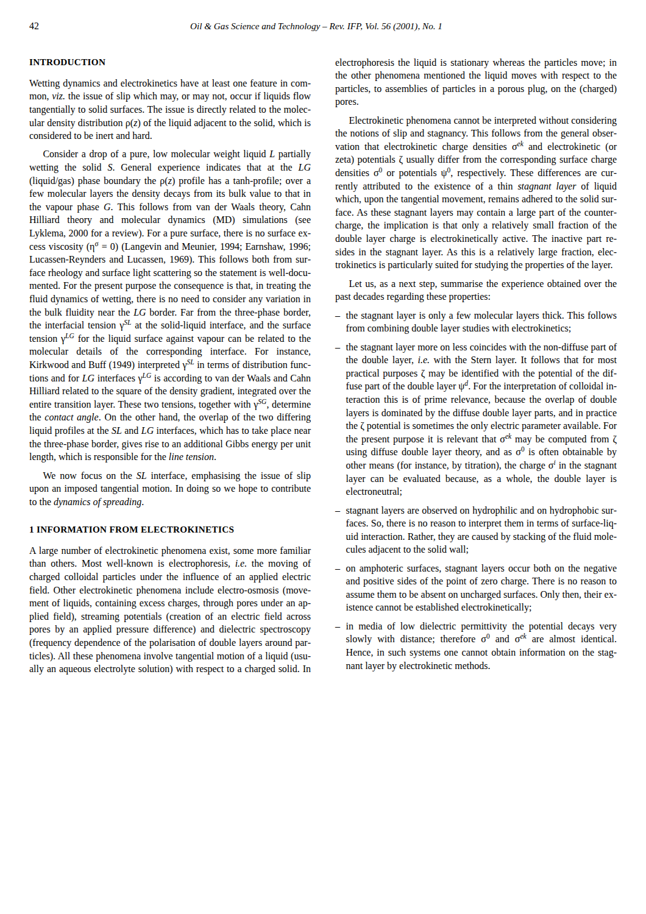42 Oil & Gas Science and Technology – Rev. IFP, Vol. 56 (2001), No. 1
Introduction
Wetting dynamics and electrokinetics have at least one feature in common, viz. the issue of slip which may, or may not, occur if liquids flow tangentially to solid surfaces. The issue is directly related to the molecular density distribution ρ(z) of the liquid adjacent to the solid, which is considered to be inert and hard.
Consider a drop of a pure, low molecular weight liquid L partially wetting the solid S. General experience indicates that at the LG (liquid/gas) phase boundary the ρ(z) profile has a tanh-profile; over a few molecular layers the density decays from its bulk value to that in the vapour phase G. This follows from van der Waals theory, Cahn Hilliard theory and molecular dynamics (MD) simulations (see Lyklema, 2000 for a review). For a pure surface, there is no surface excess viscosity (ησ = 0) (Langevin and Meunier, 1994; Earnshaw, 1996; Lucassen-Reynders and Lucassen, 1969). This follows both from surface rheology and surface light scattering so the statement is well-documented. For the present purpose the consequence is that, in treating the fluid dynamics of wetting, there is no need to consider any variation in the bulk fluidity near the LG border. Far from the three-phase border, the interfacial tension γSL at the solid-liquid interface, and the surface tension γLG for the liquid surface against vapour can be related to the molecular details of the corresponding interface. For instance, Kirkwood and Buff (1949) interpreted γSL in terms of distribution functions and for LG interfaces γLG is according to van der Waals and Cahn Hilliard related to the square of the density gradient, integrated over the entire transition layer. These two tensions, together with γSG, determine the contact angle. On the other hand, the overlap of the two differing liquid profiles at the SL and LG interfaces, which has to take place near the three-phase border, gives rise to an additional Gibbs energy per unit length, which is responsible for the line tension.
We now focus on the SL interface, emphasising the issue of slip upon an imposed tangential motion. In doing so we hope to contribute to the dynamics of spreading.
1 Information from electrokinetics
A large number of electrokinetic phenomena exist, some more familiar than others. Most well-known is electrophoresis, i.e. the moving of charged colloidal particles under the influence of an applied electric field. Other electrokinetic phenomena include electro-osmosis (movement of liquids, containing excess charges, through pores under an applied field), streaming potentials (creation of an electric field across pores by an applied pressure difference) and dielectric spectroscopy (frequency dependence of the polarisation of double layers around particles). All these phenomena involve tangential motion of a liquid (usually an aqueous electrolyte solution) with respect to a charged solid. In electrophoresis the liquid is stationary whereas the particles move; in the other phenomena mentioned the liquid moves with respect to the particles, to assemblies of particles in a porous plug, on the (charged) pores.
Electrokinetic phenomena cannot be interpreted without considering the notions of slip and stagnancy. This follows from the general observation that electrokinetic charge densities σek and electrokinetic (or zeta) potentials ζ usually differ from the corresponding surface charge densities σ0 or potentials ψ0, respectively. These differences are currently attributed to the existence of a thin stagnant layer of liquid which, upon the tangential movement, remains adhered to the solid surface. As these stagnant layers may contain a large part of the countercharge, the implication is that only a relatively small fraction of the double layer charge is electrokinetically active. The inactive part resides in the stagnant layer. As this is a relatively large fraction, electrokinetics is particularly suited for studying the properties of the layer.
Let us, as a next step, summarise the experience obtained over the past decades regarding these properties:
the stagnant layer is only a few molecular layers thick. This follows from combining double layer studies with electrokinetics;
the stagnant layer more on less coincides with the non-diffuse part of the double layer, i.e. with the Stern layer. It follows that for most practical purposes ζ may be identified with the potential of the diffuse part of the double layer ψd. For the interpretation of colloidal interaction this is of prime relevance, because the overlap of double layers is dominated by the diffuse double layer parts, and in practice the ζ potential is sometimes the only electric parameter available. For the present purpose it is relevant that σek may be computed from ζ using diffuse double layer theory, and as σ0 is often obtainable by other means (for instance, by titration), the charge σi in the stagnant layer can be evaluated because, as a whole, the double layer is electroneutral;
stagnant layers are observed on hydrophilic and on hydrophobic surfaces. So, there is no reason to interpret them in terms of surface-liquid interaction. Rather, they are caused by stacking of the fluid molecules adjacent to the solid wall;
on amphoteric surfaces, stagnant layers occur both on the negative and positive sides of the point of zero charge. There is no reason to assume them to be absent on uncharged surfaces. Only then, their existence cannot be established electrokinetically;
in media of low dielectric permittivity the potential decays very slowly with distance; therefore σ0 and σek are almost identical. Hence, in such systems one cannot obtain information on the stagnant layer by electrokinetic methods.